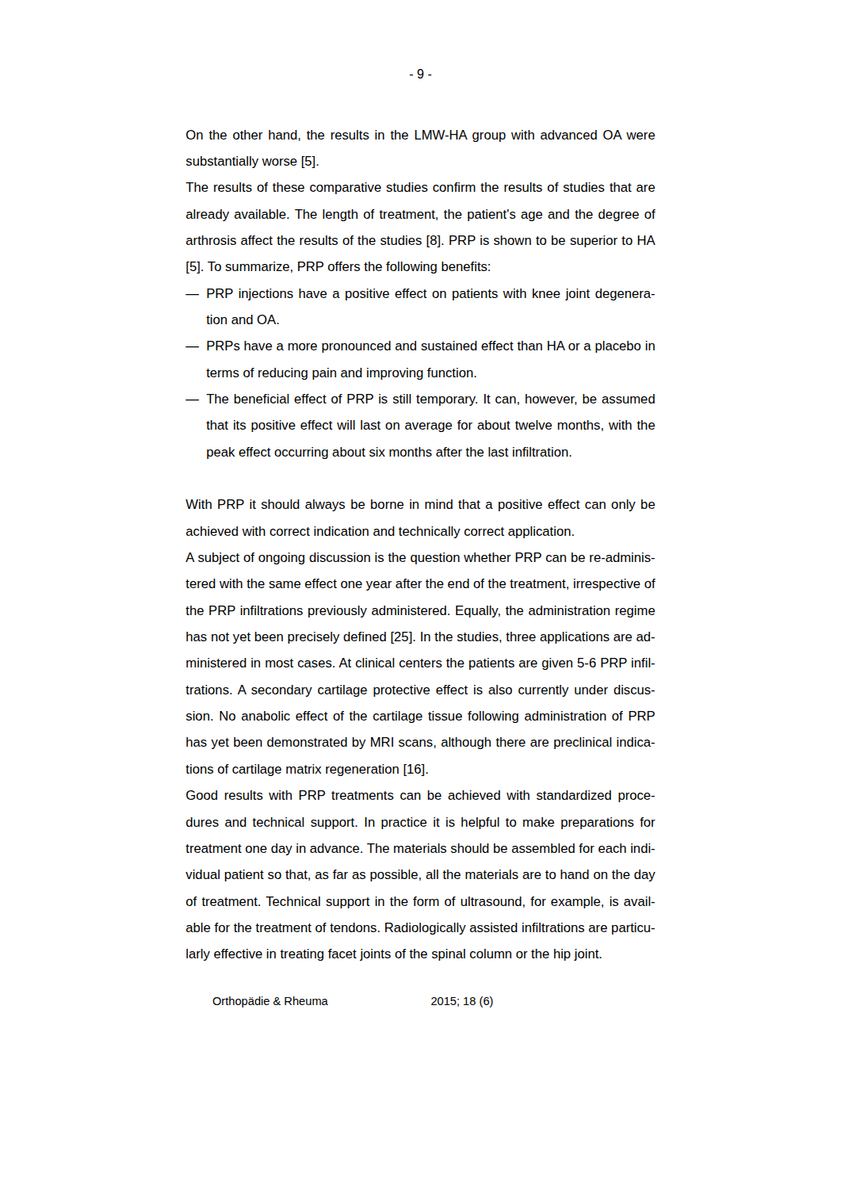- 9 -
On the other hand, the results in the LMW-HA group with advanced OA were substantially worse [5].
The results of these comparative studies confirm the results of studies that are already available. The length of treatment, the patient's age and the degree of arthrosis affect the results of the studies [8]. PRP is shown to be superior to HA [5]. To summarize, PRP offers the following benefits:
PRP injections have a positive effect on patients with knee joint degeneration and OA.
PRPs have a more pronounced and sustained effect than HA or a placebo in terms of reducing pain and improving function.
The beneficial effect of PRP is still temporary. It can, however, be assumed that its positive effect will last on average for about twelve months, with the peak effect occurring about six months after the last infiltration.
With PRP it should always be borne in mind that a positive effect can only be achieved with correct indication and technically correct application.
A subject of ongoing discussion is the question whether PRP can be re-administered with the same effect one year after the end of the treatment, irrespective of the PRP infiltrations previously administered. Equally, the administration regime has not yet been precisely defined [25]. In the studies, three applications are administered in most cases. At clinical centers the patients are given 5-6 PRP infiltrations. A secondary cartilage protective effect is also currently under discussion. No anabolic effect of the cartilage tissue following administration of PRP has yet been demonstrated by MRI scans, although there are preclinical indications of cartilage matrix regeneration [16].
Good results with PRP treatments can be achieved with standardized procedures and technical support. In practice it is helpful to make preparations for treatment one day in advance. The materials should be assembled for each individual patient so that, as far as possible, all the materials are to hand on the day of treatment. Technical support in the form of ultrasound, for example, is available for the treatment of tendons. Radiologically assisted infiltrations are particularly effective in treating facet joints of the spinal column or the hip joint.
Orthopädie & Rheuma 2015; 18 (6)